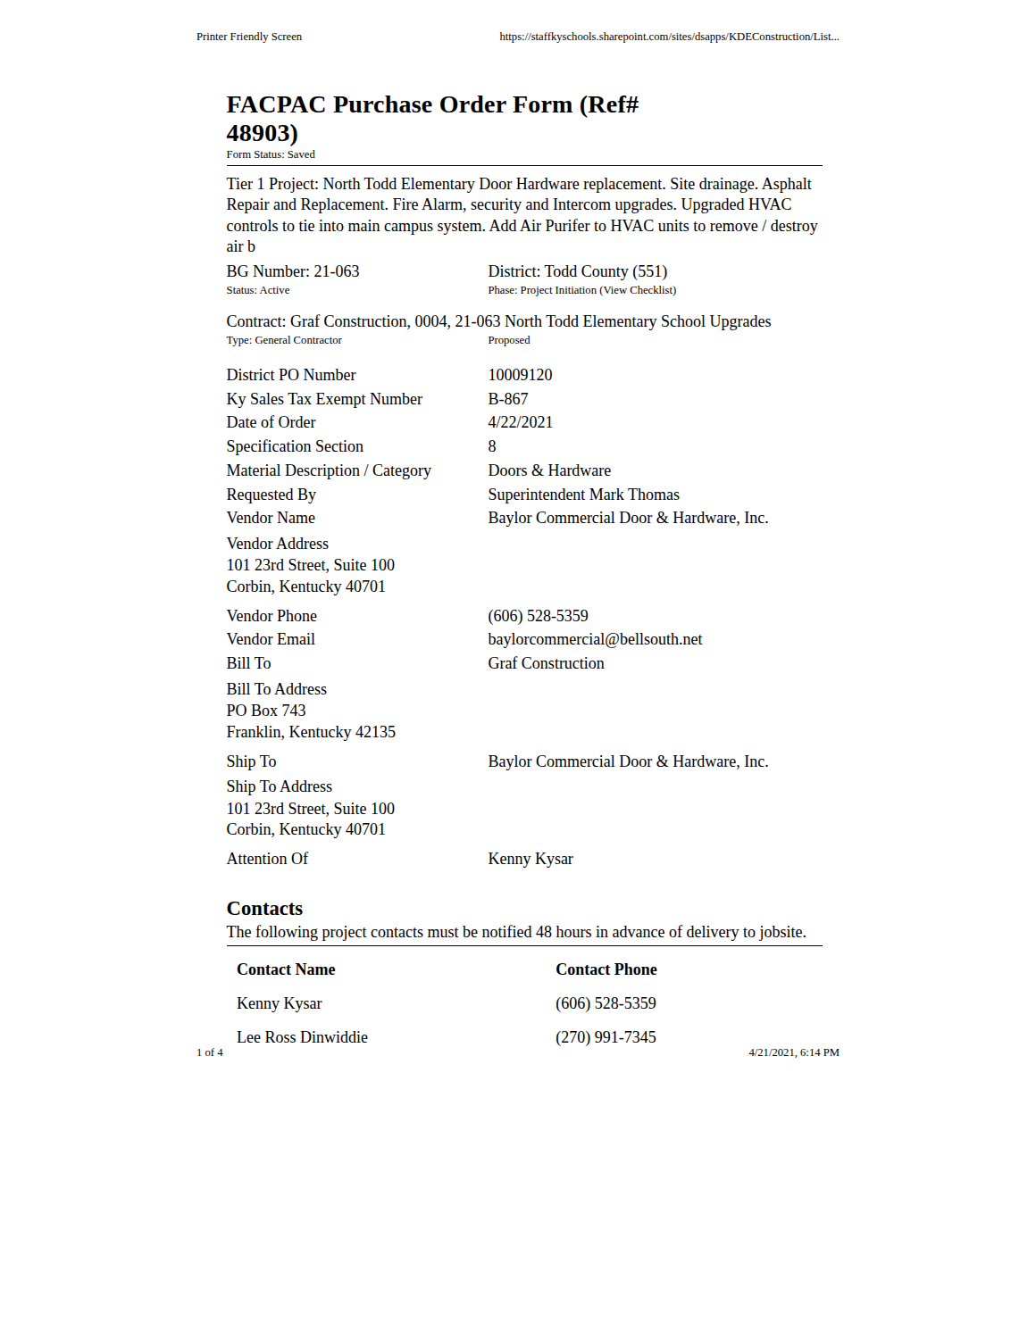Printer Friendly Screen
https://staffkyschools.sharepoint.com/sites/dsapps/KDEConstruction/List...
FACPAC Purchase Order Form (Ref#
48903)
Form Status: Saved
Tier 1 Project: North Todd Elementary Door Hardware replacement. Site drainage. Asphalt Repair and Replacement. Fire Alarm, security and Intercom upgrades. Upgraded HVAC controls to tie into main campus system. Add Air Purifer to HVAC units to remove / destroy air b
BG Number: 21-063
District: Todd County (551)
Status: Active
Phase: Project Initiation (View Checklist)
Contract: Graf Construction, 0004, 21-063 North Todd Elementary School Upgrades
Type: General Contractor
Proposed
| District PO Number | 10009120 |
| Ky Sales Tax Exempt Number | B-867 |
| Date of Order | 4/22/2021 |
| Specification Section | 8 |
| Material Description / Category | Doors & Hardware |
| Requested By | Superintendent Mark Thomas |
| Vendor Name | Baylor Commercial Door & Hardware, Inc. |
Vendor Address
101 23rd Street, Suite 100
Corbin, Kentucky 40701
| Vendor Phone | (606) 528-5359 |
| Vendor Email | baylorcommercial@bellsouth.net |
| Bill To | Graf Construction |
Bill To Address
PO Box 743
Franklin, Kentucky 42135
| Ship To | Baylor Commercial Door & Hardware, Inc. |
Ship To Address
101 23rd Street, Suite 100
Corbin, Kentucky 40701
| Attention Of | Kenny Kysar |
Contacts
The following project contacts must be notified 48 hours in advance of delivery to jobsite.
| Contact Name | Contact Phone |
| --- | --- |
| Kenny Kysar | (606) 528-5359 |
| Lee Ross Dinwiddie | (270) 991-7345 |
1 of 4
4/21/2021, 6:14 PM